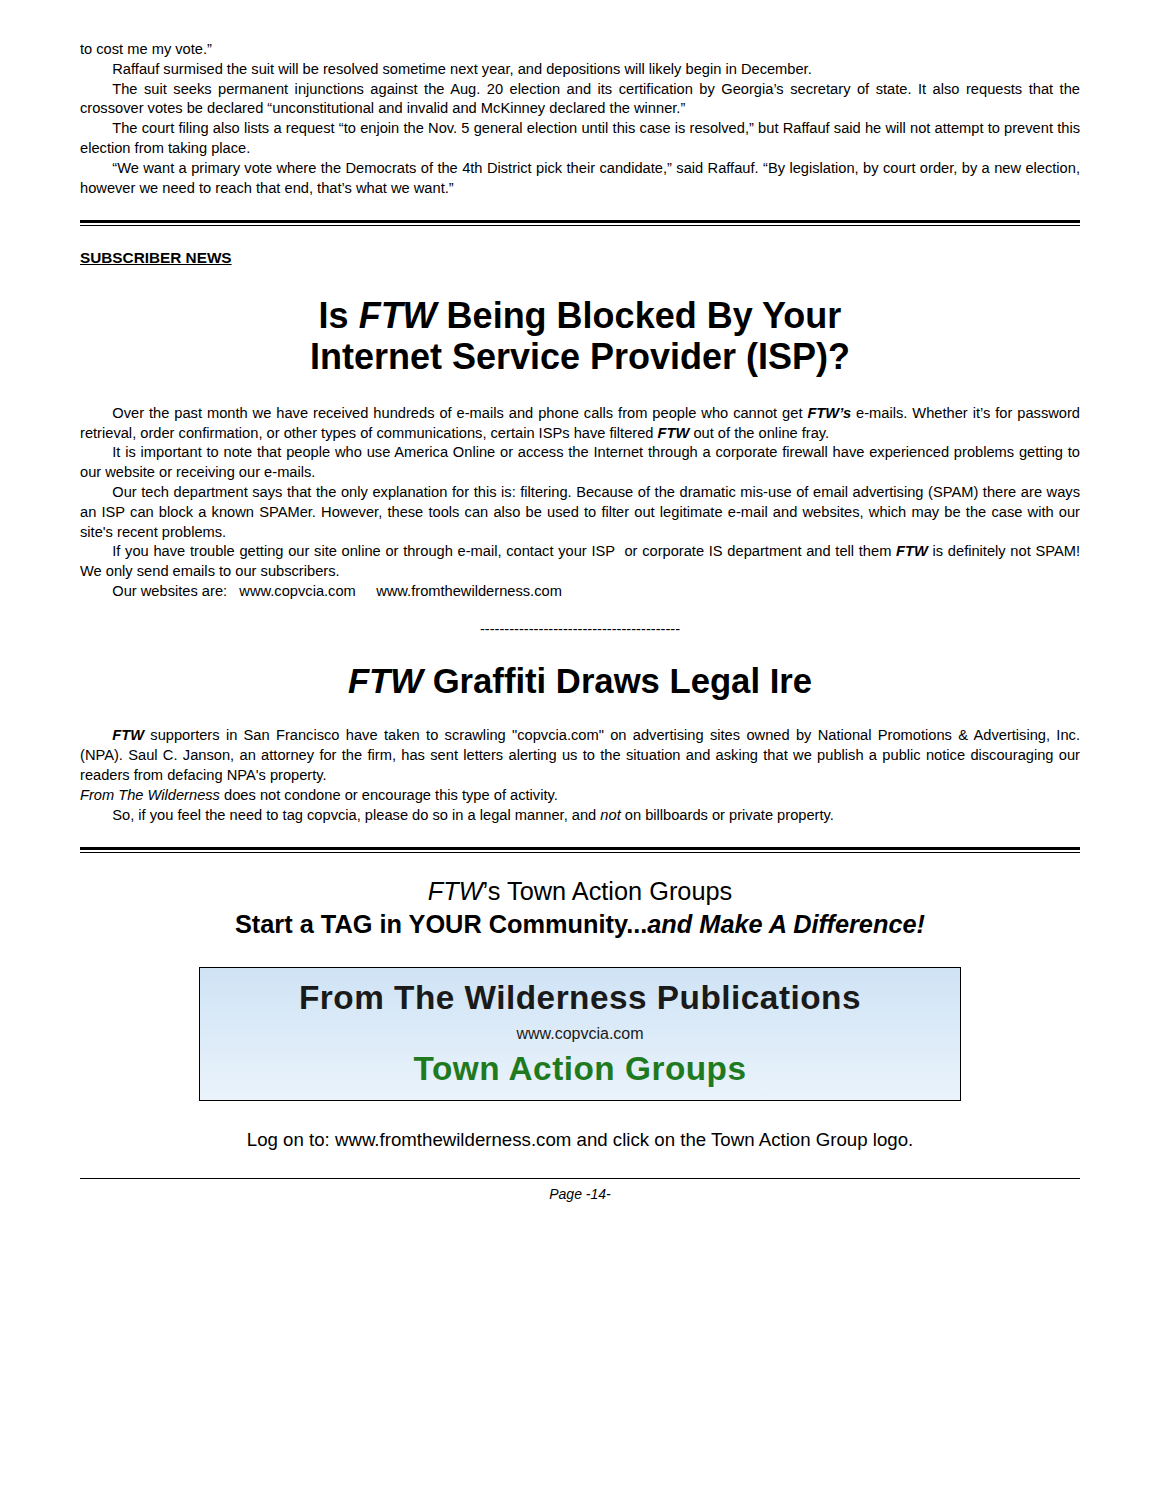to cost me my vote.”
Raffauf surmised the suit will be resolved sometime next year, and depositions will likely begin in December.
The suit seeks permanent injunctions against the Aug. 20 election and its certification by Georgia’s secretary of state. It also requests that the crossover votes be declared “unconstitutional and invalid and McKinney declared the winner.”
The court filing also lists a request “to enjoin the Nov. 5 general election until this case is resolved,” but Raffauf said he will not attempt to prevent this election from taking place.
“We want a primary vote where the Democrats of the 4th District pick their candidate,” said Raffauf. “By legislation, by court order, by a new election, however we need to reach that end, that’s what we want.”
SUBSCRIBER NEWS
Is FTW Being Blocked By Your
Internet Service Provider (ISP)?
Over the past month we have received hundreds of e-mails and phone calls from people who cannot get FTW’s e-mails. Whether it’s for password retrieval, order confirmation, or other types of communications, certain ISPs have filtered FTW out of the online fray.
It is important to note that people who use America Online or access the Internet through a corporate firewall have experienced problems getting to our website or receiving our e-mails.
Our tech department says that the only explanation for this is: filtering. Because of the dramatic mis-use of email advertising (SPAM) there are ways an ISP can block a known SPAMer. However, these tools can also be used to filter out legitimate e-mail and websites, which may be the case with our site's recent problems.
If you have trouble getting our site online or through e-mail, contact your ISP or corporate IS department and tell them FTW is definitely not SPAM! We only send emails to our subscribers.
Our websites are: www.copvcia.com www.fromthewilderness.com
-----------------------------------------
FTW Graffiti Draws Legal Ire
FTW supporters in San Francisco have taken to scrawling "copvcia.com" on advertising sites owned by National Promotions & Advertising, Inc. (NPA). Saul C. Janson, an attorney for the firm, has sent letters alerting us to the situation and asking that we publish a public notice discouraging our readers from defacing NPA's property.
From The Wilderness does not condone or encourage this type of activity.
So, if you feel the need to tag copvcia, please do so in a legal manner, and not on billboards or private property.
FTW’s Town Action Groups
Start a TAG in YOUR Community... and Make A Difference!
From The Wilderness Publications
www.copvcia.com
Town Action Groups
Log on to: www.fromthewilderness.com and click on the Town Action Group logo.
Page -14-